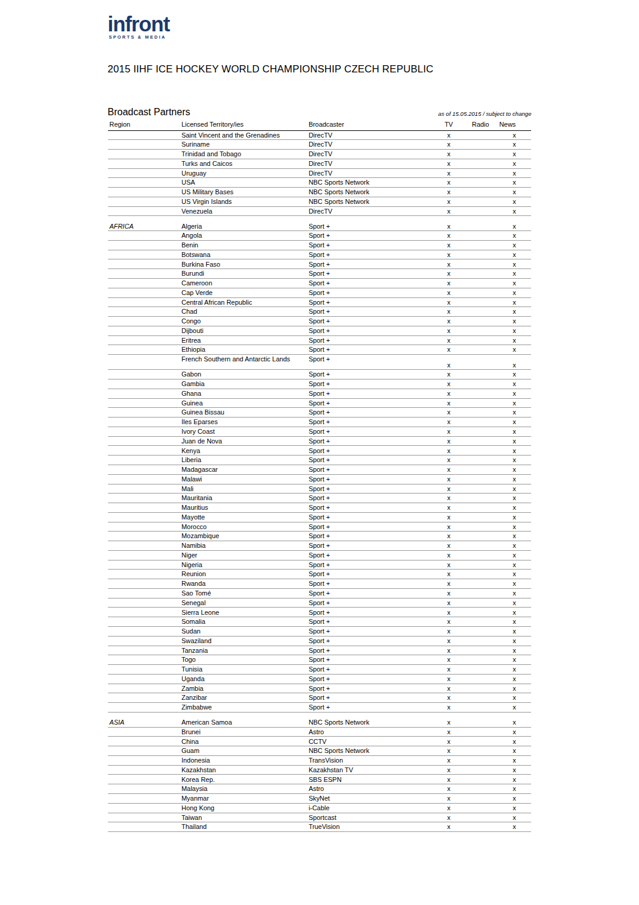infront SPORTS & MEDIA
2015 IIHF ICE HOCKEY WORLD CHAMPIONSHIP CZECH REPUBLIC
Broadcast Partners
as of 15.05.2015 / subject to change
| Region | Licensed Territory/ies | Broadcaster | TV | Radio | News |
| --- | --- | --- | --- | --- | --- |
| | Saint Vincent and the Grenadines | DirecTV | x | | x |
| | Suriname | DirecTV | x | | x |
| | Trinidad and Tobago | DirecTV | x | | x |
| | Turks and Caicos | DirecTV | x | | x |
| | Uruguay | DirecTV | x | | x |
| | USA | NBC Sports Network | x | | x |
| | US Military Bases | NBC Sports Network | x | | x |
| | US Virgin Islands | NBC Sports Network | x | | x |
| | Venezuela | DirecTV | x | | x |
| AFRICA | Algeria | Sport + | x | | x |
| | Angola | Sport + | x | | x |
| | Benin | Sport + | x | | x |
| | Botswana | Sport + | x | | x |
| | Burkina Faso | Sport + | x | | x |
| | Burundi | Sport + | x | | x |
| | Cameroon | Sport + | x | | x |
| | Cap Verde | Sport + | x | | x |
| | Central African Republic | Sport + | x | | x |
| | Chad | Sport + | x | | x |
| | Congo | Sport + | x | | x |
| | Dijbouti | Sport + | x | | x |
| | Eritrea | Sport + | x | | x |
| | Ethiopia | Sport + | x | | x |
| | French Southern and Antarctic Lands | Sport + | x | | x |
| | Gabon | Sport + | x | | x |
| | Gambia | Sport + | x | | x |
| | Ghana | Sport + | x | | x |
| | Guinea | Sport + | x | | x |
| | Guinea Bissau | Sport + | x | | x |
| | Iles Eparses | Sport + | x | | x |
| | Ivory Coast | Sport + | x | | x |
| | Juan de Nova | Sport + | x | | x |
| | Kenya | Sport + | x | | x |
| | Liberia | Sport + | x | | x |
| | Madagascar | Sport + | x | | x |
| | Malawi | Sport + | x | | x |
| | Mali | Sport + | x | | x |
| | Mauritania | Sport + | x | | x |
| | Mauritius | Sport + | x | | x |
| | Mayotte | Sport + | x | | x |
| | Morocco | Sport + | x | | x |
| | Mozambique | Sport + | x | | x |
| | Namibia | Sport + | x | | x |
| | Niger | Sport + | x | | x |
| | Nigeria | Sport + | x | | x |
| | Reunion | Sport + | x | | x |
| | Rwanda | Sport + | x | | x |
| | Sao Tomé | Sport + | x | | x |
| | Senegal | Sport + | x | | x |
| | Sierra Leone | Sport + | x | | x |
| | Somalia | Sport + | x | | x |
| | Sudan | Sport + | x | | x |
| | Swaziland | Sport + | x | | x |
| | Tanzania | Sport + | x | | x |
| | Togo | Sport + | x | | x |
| | Tunisia | Sport + | x | | x |
| | Uganda | Sport + | x | | x |
| | Zambia | Sport + | x | | x |
| | Zanzibar | Sport + | x | | x |
| | Zimbabwe | Sport + | x | | x |
| ASIA | American Samoa | NBC Sports Network | x | | x |
| | Brunei | Astro | x | | x |
| | China | CCTV | x | | x |
| | Guam | NBC Sports Network | x | | x |
| | Indonesia | TransVision | x | | x |
| | Kazakhstan | Kazakhstan TV | x | | x |
| | Korea Rep. | SBS ESPN | x | | x |
| | Malaysia | Astro | x | | x |
| | Myanmar | SkyNet | x | | x |
| | Hong Kong | i-Cable | x | | x |
| | Taiwan | Sportcast | x | | x |
| | Thailand | TrueVision | x | | x |